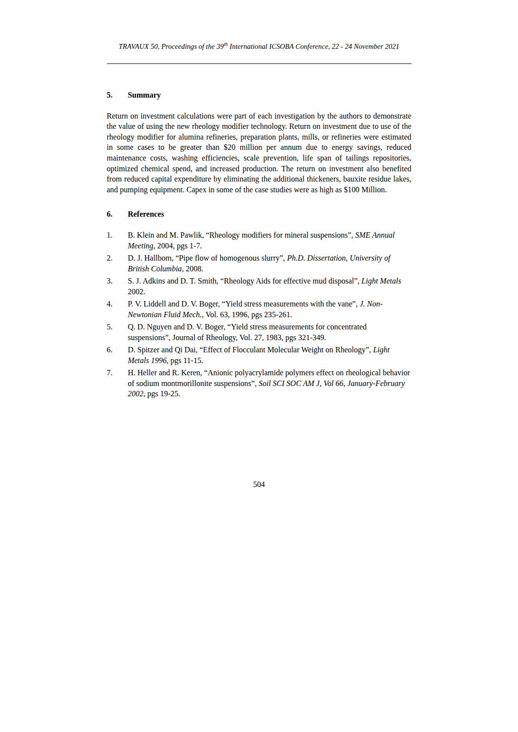TRAVAUX 50, Proceedings of the 39th International ICSOBA Conference, 22 - 24 November 2021
5. Summary
Return on investment calculations were part of each investigation by the authors to demonstrate the value of using the new rheology modifier technology. Return on investment due to use of the rheology modifier for alumina refineries, preparation plants, mills, or refineries were estimated in some cases to be greater than $20 million per annum due to energy savings, reduced maintenance costs, washing efficiencies, scale prevention, life span of tailings repositories, optimized chemical spend, and increased production. The return on investment also benefited from reduced capital expenditure by eliminating the additional thickeners, bauxite residue lakes, and pumping equipment. Capex in some of the case studies were as high as $100 Million.
6. References
1. B. Klein and M. Pawlik, “Rheology modifiers for mineral suspensions”, SME Annual Meeting, 2004, pgs 1-7.
2. D. J. Hallbom, “Pipe flow of homogenous slurry”, Ph.D. Dissertation, University of British Columbia, 2008.
3. S. J. Adkins and D. T. Smith, “Rheology Aids for effective mud disposal”, Light Metals 2002.
4. P. V. Liddell and D. V. Boger, “Yield stress measurements with the vane”, J. Non-Newtonian Fluid Mech., Vol. 63, 1996, pgs 235-261.
5. Q. D. Nguyen and D. V. Boger, “Yield stress measurements for concentrated suspensions”, Journal of Rheology, Vol. 27, 1983, pgs 321-349.
6. D. Spitzer and Qi Dai, “Effect of Flocculant Molecular Weight on Rheology”, Light Metals 1996, pgs 11-15.
7. H. Heller and R. Keren, “Anionic polyacrylamide polymers effect on rheological behavior of sodium montmorillonite suspensions”, Soil SCI SOC AM J, Vol 66, January-February 2002, pgs 19-25.
504